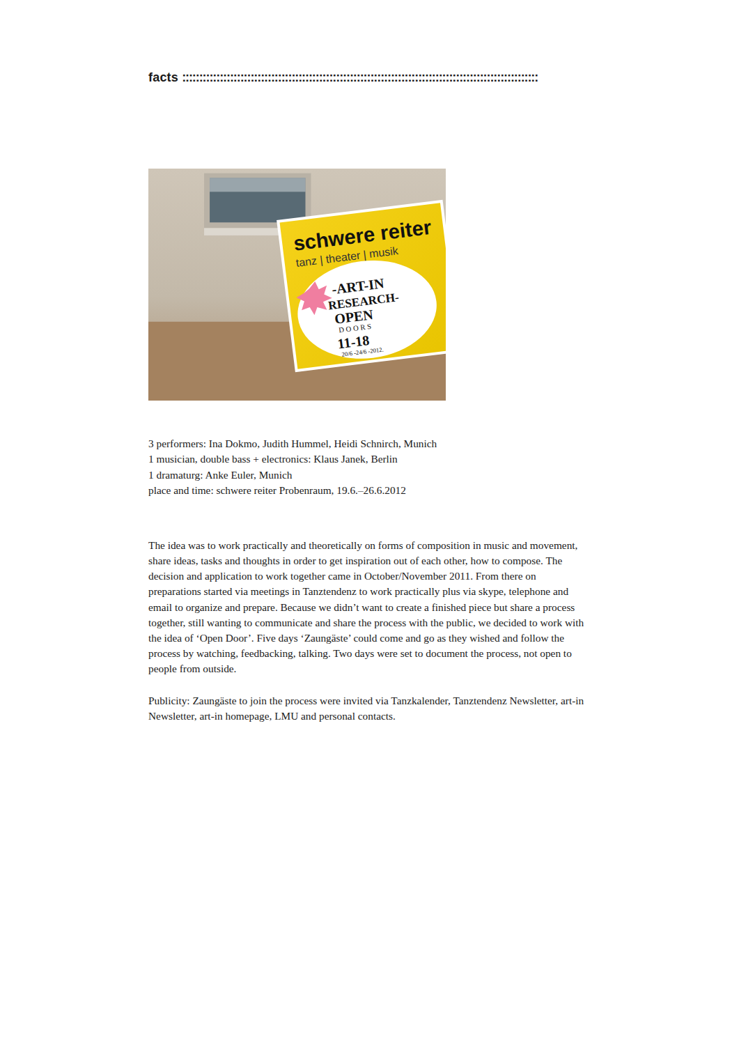facts ::::::::::::::::::::::::::::::::::::::::::::::::::::::::::::::::::::::::::::::::::::::::::::::::::::::::
3 performers: Ina Dokmo, Judith Hummel, Heidi Schnirch, Munich
1 musician, double bass + electronics: Klaus Janek, Berlin
1 dramaturg: Anke Euler, Munich
place and time: schwere reiter Probenraum, 19.6.–26.6.2012
The idea was to work practically and theoretically on forms of composition in music and movement, share ideas, tasks and thoughts in order to get inspiration out of each other, how to compose. The decision and application to work together came in October/November 2011. From there on preparations started via meetings in Tanztendenz to work practically plus via skype, telephone and email to organize and prepare. Because we didn’t want to create a finished piece but share a process together, still wanting to communicate and share the process with the public, we decided to work with the idea of ‘Open Door’. Five days ‘Zaungäste’ could come and go as they wished and follow the process by watching, feedbacking, talking. Two days were set to document the process, not open to people from outside.
Publicity: Zaungäste to join the process were invited via Tanzkalender, Tanztendenz Newsletter, art-in Newsletter, art-in homepage, LMU and personal contacts.